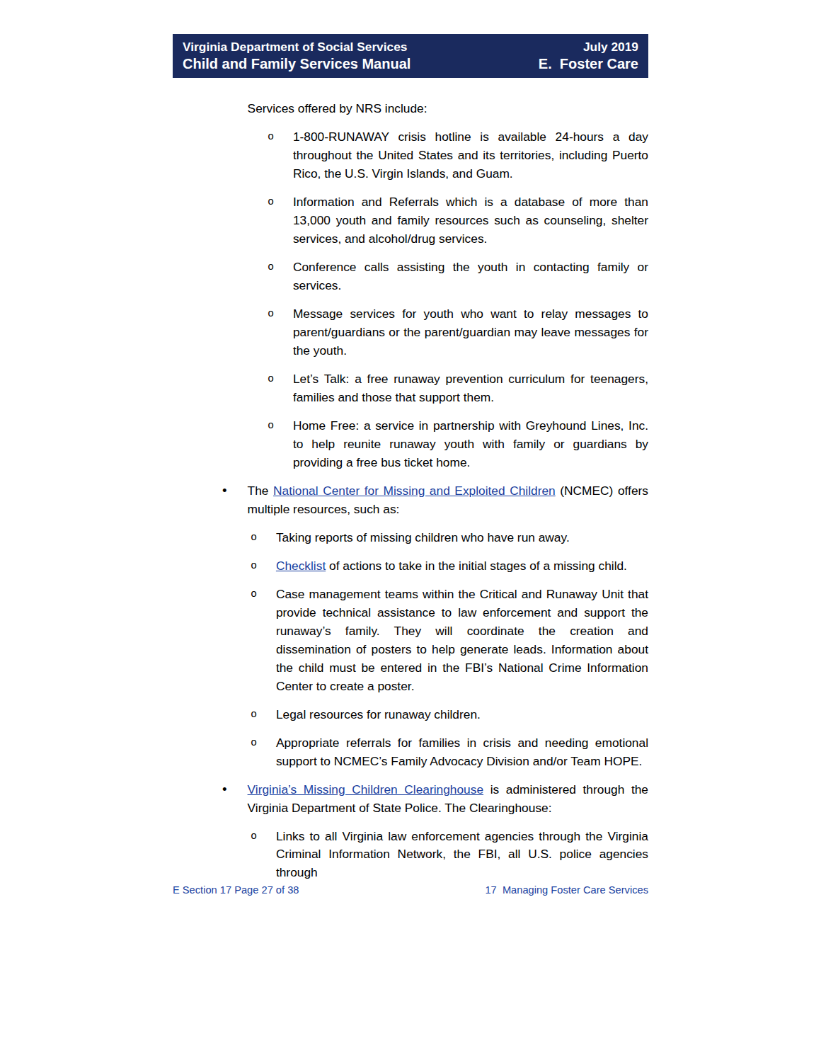Virginia Department of Social Services
Child and Family Services Manual
July 2019
E. Foster Care
Services offered by NRS include:
1-800-RUNAWAY crisis hotline is available 24-hours a day throughout the United States and its territories, including Puerto Rico, the U.S. Virgin Islands, and Guam.
Information and Referrals which is a database of more than 13,000 youth and family resources such as counseling, shelter services, and alcohol/drug services.
Conference calls assisting the youth in contacting family or services.
Message services for youth who want to relay messages to parent/guardians or the parent/guardian may leave messages for the youth.
Let’s Talk: a free runaway prevention curriculum for teenagers, families and those that support them.
Home Free: a service in partnership with Greyhound Lines, Inc. to help reunite runaway youth with family or guardians by providing a free bus ticket home.
The National Center for Missing and Exploited Children (NCMEC) offers multiple resources, such as:
Taking reports of missing children who have run away.
Checklist of actions to take in the initial stages of a missing child.
Case management teams within the Critical and Runaway Unit that provide technical assistance to law enforcement and support the runaway’s family. They will coordinate the creation and dissemination of posters to help generate leads. Information about the child must be entered in the FBI’s National Crime Information Center to create a poster.
Legal resources for runaway children.
Appropriate referrals for families in crisis and needing emotional support to NCMEC’s Family Advocacy Division and/or Team HOPE.
Virginia’s Missing Children Clearinghouse is administered through the Virginia Department of State Police. The Clearinghouse:
Links to all Virginia law enforcement agencies through the Virginia Criminal Information Network, the FBI, all U.S. police agencies through
E Section 17 Page 27 of 38 17 Managing Foster Care Services